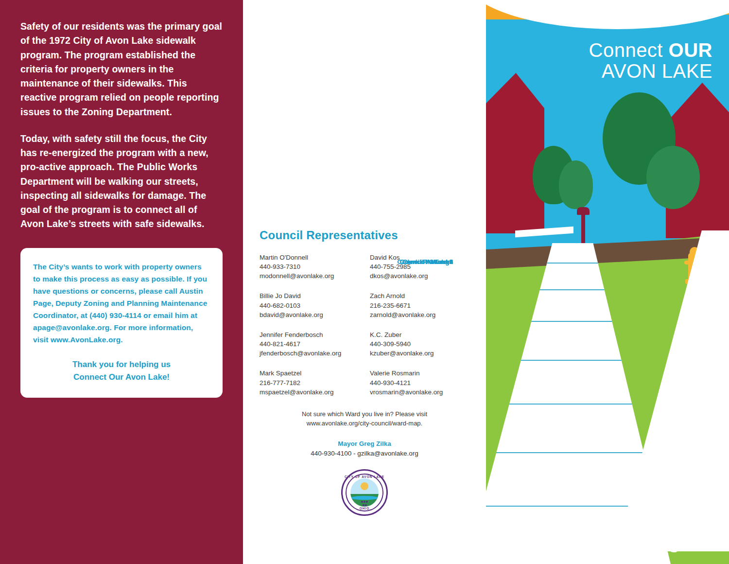Safety of our residents was the primary goal of the 1972 City of Avon Lake sidewalk program. The program established the criteria for property owners in the maintenance of their sidewalks. This reactive program relied on people reporting issues to the Zoning Department.
Today, with safety still the focus, the City has re-energized the program with a new, pro-active approach. The Public Works Department will be walking our streets, inspecting all sidewalks for damage. The goal of the program is to connect all of Avon Lake’s streets with safe sidewalks.
The City’s wants to work with property owners to make this process as easy as possible. If you have questions or concerns, please call Austin Page, Deputy Zoning and Planning Maintenance Coordinator, at (440) 930-4114 or email him at apage@avonlake.org. For more information, visit www.AvonLake.org.
Thank you for helping us
Connect Our Avon Lake!
Council Representatives
Council President Martin O'Donnell 440-933-7310 modonnell@avonlake.org
Ward 4 David Kos 440-755-2985 dkos@avonlake.org
Ward 1 Billie Jo David 440-682-0103 bdavid@avonlake.org
Council-At-Large Zach Arnold 216-235-6671 zarnold@avonlake.org
Ward 2 Jennifer Fenderbosch 440-821-4617 jfenderbosch@avonlake.org
Council-At-Large K.C. Zuber 440-309-5940 kzuber@avonlake.org
Ward 3 Mark Spaetzel 216-777-7182 mspaetzel@avonlake.org
Clerk of Council Valerie Rosmarin 440-930-4121 vrosmarin@avonlake.org
Not sure which Ward you live in? Please visit
www.avonlake.org/city-council/ward-map.
Mayor Greg Zilka 440-930-4100 - gzilka@avonlake.org
CITY OF AVON LAKE
OHIO
Connect OUR
AVON LAKE
The
NEW
Sidewalk
Program